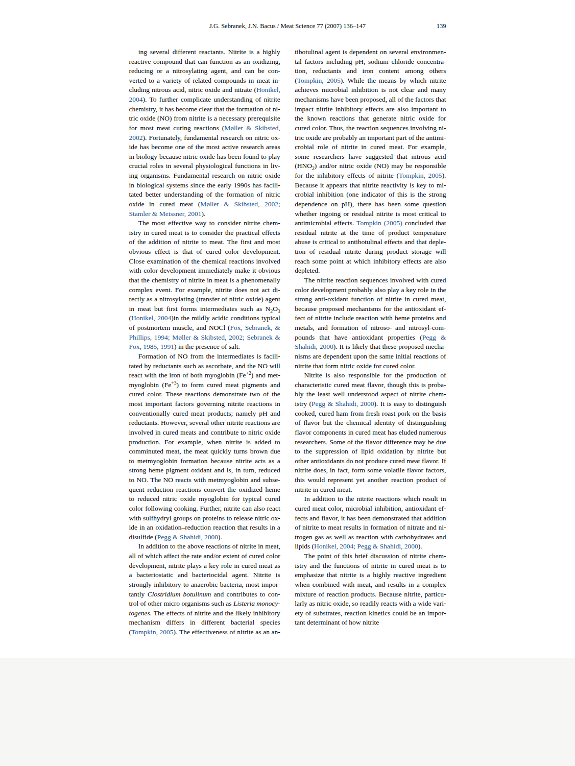J.G. Sebranek, J.N. Bacus / Meat Science 77 (2007) 136–147
139
ing several different reactants. Nitrite is a highly reactive compound that can function as an oxidizing, reducing or a nitrosylating agent, and can be converted to a variety of related compounds in meat including nitrous acid, nitric oxide and nitrate (Honikel, 2004). To further complicate understanding of nitrite chemistry, it has become clear that the formation of nitric oxide (NO) from nitrite is a necessary prerequisite for most meat curing reactions (Møller & Skibsted, 2002). Fortunately, fundamental research on nitric oxide has become one of the most active research areas in biology because nitric oxide has been found to play crucial roles in several physiological functions in living organisms. Fundamental research on nitric oxide in biological systems since the early 1990s has facilitated better understanding of the formation of nitric oxide in cured meat (Møller & Skibsted, 2002; Stamler & Meissner, 2001).
The most effective way to consider nitrite chemistry in cured meat is to consider the practical effects of the addition of nitrite to meat. The first and most obvious effect is that of cured color development. Close examination of the chemical reactions involved with color development immediately make it obvious that the chemistry of nitrite in meat is a phenomenally complex event. For example, nitrite does not act directly as a nitrosylating (transfer of nitric oxide) agent in meat but first forms intermediates such as N2O3 (Honikel, 2004)in the mildly acidic conditions typical of postmortem muscle, and NOCl (Fox, Sebranek, & Phillips, 1994; Møller & Skibsted, 2002; Sebranek & Fox, 1985, 1991) in the presence of salt.
Formation of NO from the intermediates is facilitated by reductants such as ascorbate, and the NO will react with the iron of both myoglobin (Fe+2) and metmyoglobin (Fe+3) to form cured meat pigments and cured color. These reactions demonstrate two of the most important factors governing nitrite reactions in conventionally cured meat products; namely pH and reductants. However, several other nitrite reactions are involved in cured meats and contribute to nitric oxide production. For example, when nitrite is added to comminuted meat, the meat quickly turns brown due to metmyoglobin formation because nitrite acts as a strong heme pigment oxidant and is, in turn, reduced to NO. The NO reacts with metmyoglobin and subsequent reduction reactions convert the oxidized heme to reduced nitric oxide myoglobin for typical cured color following cooking. Further, nitrite can also react with sulfhydryl groups on proteins to release nitric oxide in an oxidation–reduction reaction that results in a disulfide (Pegg & Shahidi, 2000).
In addition to the above reactions of nitrite in meat, all of which affect the rate and/or extent of cured color development, nitrite plays a key role in cured meat as a bacteriostatic and bacteriocidal agent. Nitrite is strongly inhibitory to anaerobic bacteria, most importantly Clostridium botulinum and contributes to control of other micro organisms such as Listeria monocytogenes. The effects of nitrite and the likely inhibitory mechanism differs in different bacterial species (Tompkin, 2005). The effectiveness of nitrite as an antibotulinal agent is dependent on several environmental factors including pH, sodium chloride concentration, reductants and iron content among others (Tompkin, 2005). While the means by which nitrite achieves microbial inhibition is not clear and many mechanisms have been proposed, all of the factors that impact nitrite inhibitory effects are also important to the known reactions that generate nitric oxide for cured color. Thus, the reaction sequences involving nitric oxide are probably an important part of the antimicrobial role of nitrite in cured meat. For example, some researchers have suggested that nitrous acid (HNO2) and/or nitric oxide (NO) may be responsible for the inhibitory effects of nitrite (Tompkin, 2005). Because it appears that nitrite reactivity is key to microbial inhibition (one indicator of this is the strong dependence on pH), there has been some question whether ingoing or residual nitrite is most critical to antimicrobial effects. Tompkin (2005) concluded that residual nitrite at the time of product temperature abuse is critical to antibotulinal effects and that depletion of residual nitrite during product storage will reach some point at which inhibitory effects are also depleted.
The nitrite reaction sequences involved with cured color development probably also play a key role in the strong anti-oxidant function of nitrite in cured meat, because proposed mechanisms for the antioxidant effect of nitrite include reaction with heme proteins and metals, and formation of nitroso- and nitrosyl-compounds that have antioxidant properties (Pegg & Shahidi, 2000). It is likely that these proposed mechanisms are dependent upon the same initial reactions of nitrite that form nitric oxide for cured color.
Nitrite is also responsible for the production of characteristic cured meat flavor, though this is probably the least well understood aspect of nitrite chemistry (Pegg & Shahidi, 2000). It is easy to distinguish cooked, cured ham from fresh roast pork on the basis of flavor but the chemical identity of distinguishing flavor components in cured meat has eluded numerous researchers. Some of the flavor difference may be due to the suppression of lipid oxidation by nitrite but other antioxidants do not produce cured meat flavor. If nitrite does, in fact, form some volatile flavor factors, this would represent yet another reaction product of nitrite in cured meat.
In addition to the nitrite reactions which result in cured meat color, microbial inhibition, antioxidant effects and flavor, it has been demonstrated that addition of nitrite to meat results in formation of nitrate and nitrogen gas as well as reaction with carbohydrates and lipids (Honikel, 2004; Pegg & Shahidi, 2000).
The point of this brief discussion of nitrite chemistry and the functions of nitrite in cured meat is to emphasize that nitrite is a highly reactive ingredient when combined with meat, and results in a complex mixture of reaction products. Because nitrite, particularly as nitric oxide, so readily reacts with a wide variety of substrates, reaction kinetics could be an important determinant of how nitrite